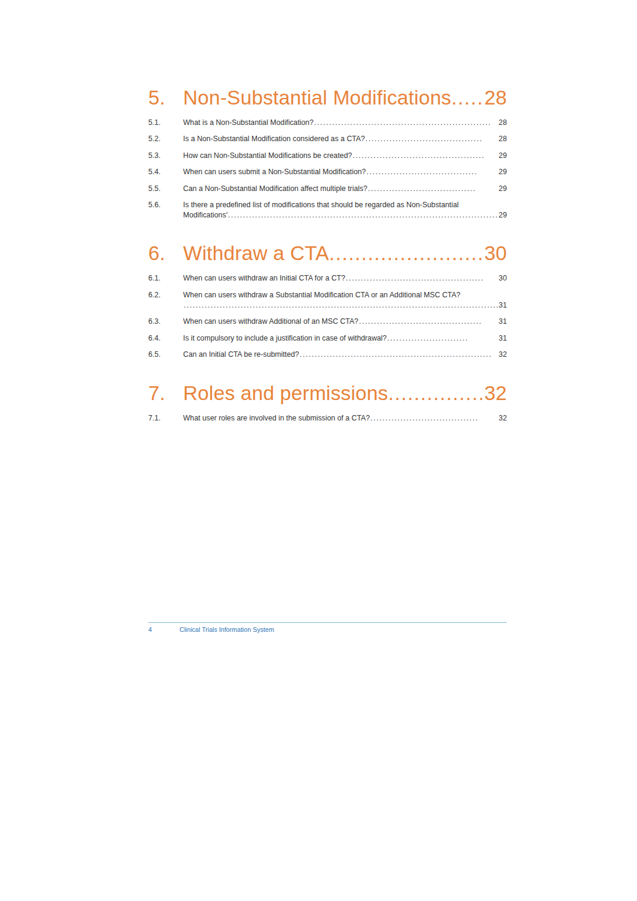5. Non-Substantial Modifications....................... 28
5.1. What is a Non-Substantial Modification? ........................................................... 28
5.2. Is a Non-Substantial Modification considered as a CTA? ....................................... 28
5.3. How can Non-Substantial Modifications be created? ............................................ 29
5.4. When can users submit a Non-Substantial Modification? ..................................... 29
5.5. Can a Non-Substantial Modification affect multiple trials? .................................... 29
5.6. Is there a predefined list of modifications that should be regarded as Non-Substantial Modifications? ............................................................................................... 29
6. Withdraw a CTA......................................... 30
6.1. When can users withdraw an Initial CTA for a CT? .............................................. 30
6.2. When can users withdraw a Substantial Modification CTA or an Additional MSC CTA? ................................................................................................................. 31
6.3. When can users withdraw Additional of an MSC CTA? ......................................... 31
6.4. Is it compulsory to include a justification in case of withdrawal? ........................... 31
6.5. Can an Initial CTA be re-submitted? ................................................................ 32
7. Roles and permissions............................... 32
7.1. What user roles are involved in the submission of a CTA? .................................... 32
4 Clinical Trials Information System